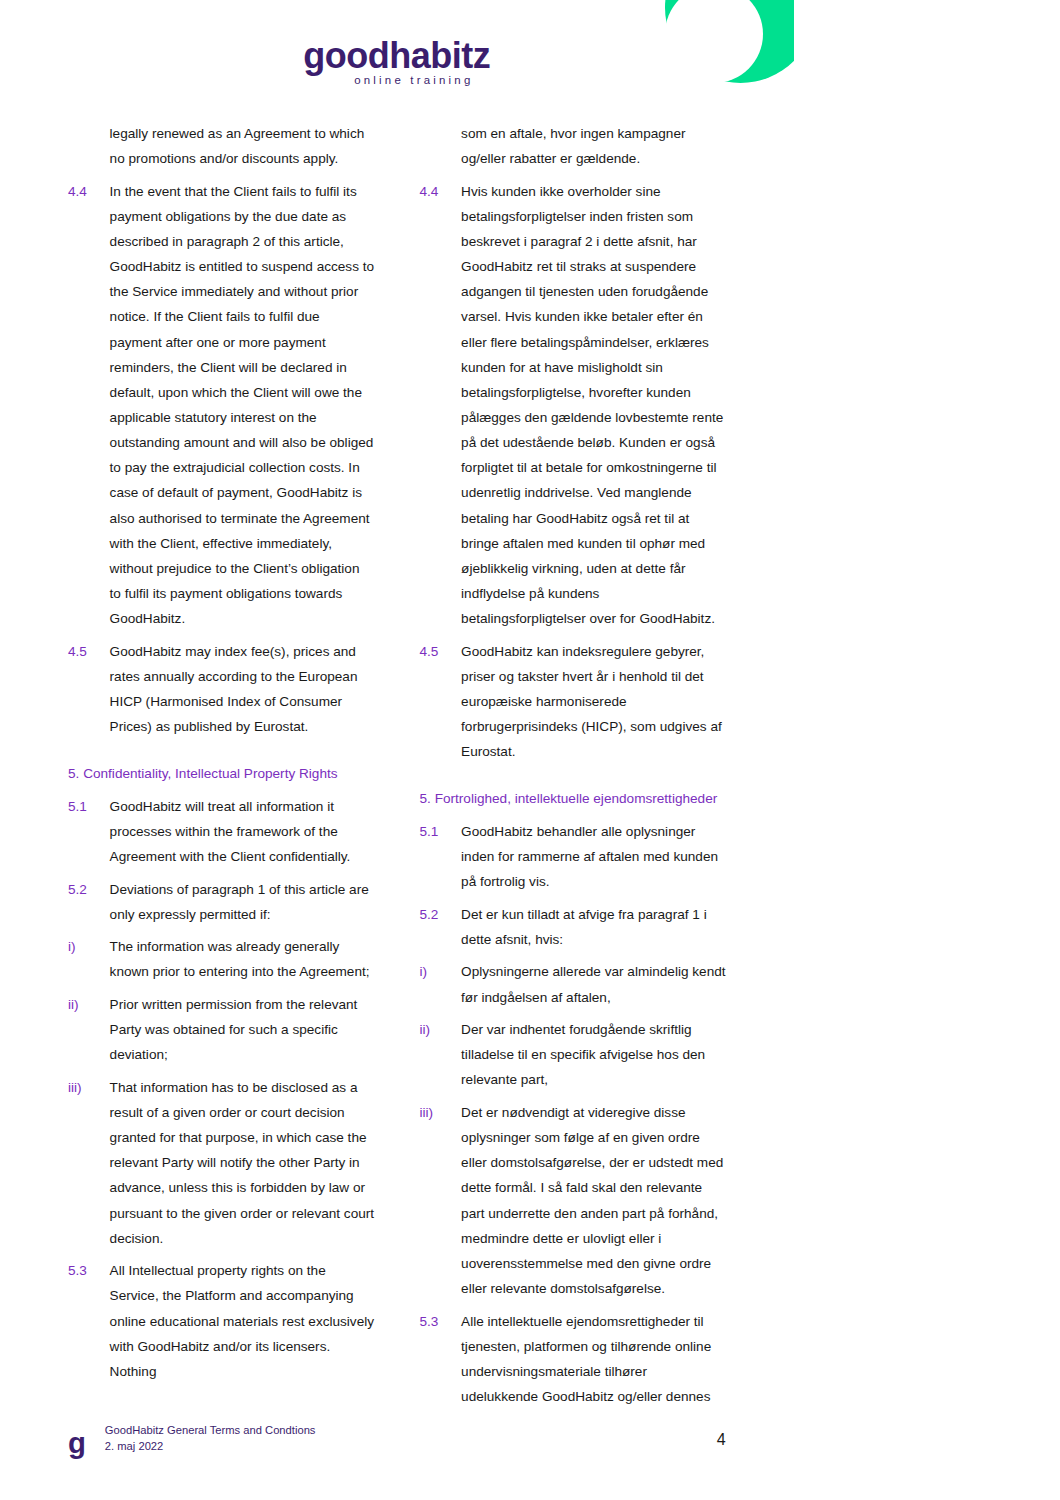goodhabitz
online training
4.4 legally renewed as an Agreement to which no promotions and/or discounts apply.
4.4 In the event that the Client fails to fulfil its payment obligations by the due date as described in paragraph 2 of this article, GoodHabitz is entitled to suspend access to the Service immediately and without prior notice. If the Client fails to fulfil due payment after one or more payment reminders, the Client will be declared in default, upon which the Client will owe the applicable statutory interest on the outstanding amount and will also be obliged to pay the extrajudicial collection costs. In case of default of payment, GoodHabitz is also authorised to terminate the Agreement with the Client, effective immediately, without prejudice to the Client’s obligation to fulfil its payment obligations towards GoodHabitz.
4.5 GoodHabitz may index fee(s), prices and rates annually according to the European HICP (Harmonised Index of Consumer Prices) as published by Eurostat.
5. Confidentiality, Intellectual Property Rights
5.1 GoodHabitz will treat all information it processes within the framework of the Agreement with the Client confidentially.
5.2 Deviations of paragraph 1 of this article are only expressly permitted if:
i) The information was already generally known prior to entering into the Agreement;
ii) Prior written permission from the relevant Party was obtained for such a specific deviation;
iii) That information has to be disclosed as a result of a given order or court decision granted for that purpose, in which case the relevant Party will notify the other Party in advance, unless this is forbidden by law or pursuant to the given order or relevant court decision.
5.3 All Intellectual property rights on the Service, the Platform and accompanying online educational materials rest exclusively with GoodHabitz and/or its licensers. Nothing
4.4 som en aftale, hvor ingen kampagner og/eller rabatter er gældende.
4.4 Hvis kunden ikke overholder sine betalingsforpligtelser inden fristen som beskrevet i paragraf 2 i dette afsnit, har GoodHabitz ret til straks at suspendere adgangen til tjenesten uden forudgående varsel. Hvis kunden ikke betaler efter én eller flere betalingspåmindelser, erklæres kunden for at have misligholdt sin betalingsforpligtelse, hvorefter kunden pålægges den gældende lovbestemte rente på det udestående beløb. Kunden er også forpligtet til at betale for omkostningerne til udenretlig inddrivelse. Ved manglende betaling har GoodHabitz også ret til at bringe aftalen med kunden til ophør med øjeblikkelig virkning, uden at dette får indflydelse på kundens betalingsforpligtelser over for GoodHabitz.
4.5 GoodHabitz kan indeksregulere gebyrer, priser og takster hvert år i henhold til det europæiske harmoniserede forbrugerprisindeks (HICP), som udgives af Eurostat.
5. Fortrolighed, intellektuelle ejendomsrettigheder
5.1 GoodHabitz behandler alle oplysninger inden for rammerne af aftalen med kunden på fortrolig vis.
5.2 Det er kun tilladt at afvige fra paragraf 1 i dette afsnit, hvis:
i) Oplysningerne allerede var almindelig kendt før indgåelsen af aftalen,
ii) Der var indhentet forudgående skriftlig tilladelse til en specifik afvigelse hos den relevante part,
iii) Det er nødvendigt at videregive disse oplysninger som følge af en given ordre eller domstolsafgørelse, der er udstedt med dette formål. I så fald skal den relevante part underrette den anden part på forhånd, medmindre dette er ulovligt eller i uoverensstemmelse med den givne ordre eller relevante domstolsafgørelse.
5.3 Alle intellektuelle ejendomsrettigheder til tjenesten, platformen og tilhørende online undervisningsmateriale tilhører udelukkende GoodHabitz og/eller dennes
g
GoodHabitz General Terms and Condtions
2. maj 2022
4